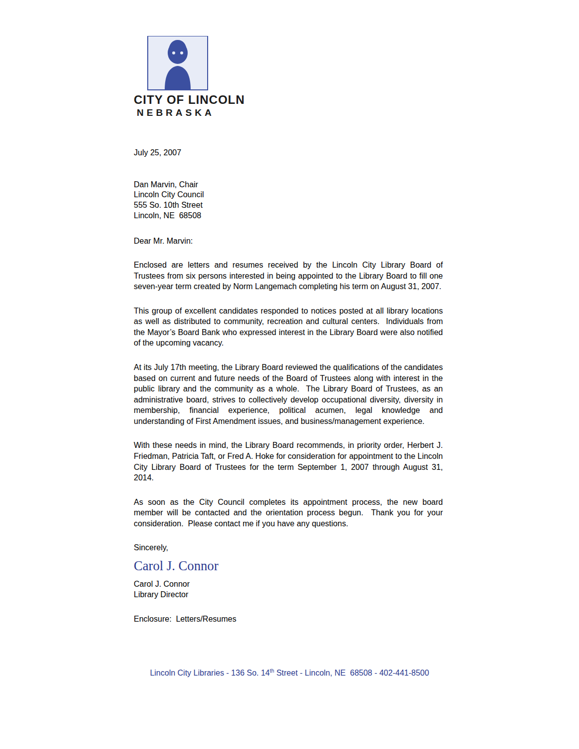CITY OF LINCOLN NEBRASKA
July 25, 2007
Dan Marvin, Chair
Lincoln City Council
555 So. 10th Street
Lincoln, NE 68508
Dear Mr. Marvin:
Enclosed are letters and resumes received by the Lincoln City Library Board of Trustees from six persons interested in being appointed to the Library Board to fill one seven-year term created by Norm Langemach completing his term on August 31, 2007.
This group of excellent candidates responded to notices posted at all library locations as well as distributed to community, recreation and cultural centers. Individuals from the Mayor’s Board Bank who expressed interest in the Library Board were also notified of the upcoming vacancy.
At its July 17th meeting, the Library Board reviewed the qualifications of the candidates based on current and future needs of the Board of Trustees along with interest in the public library and the community as a whole. The Library Board of Trustees, as an administrative board, strives to collectively develop occupational diversity, diversity in membership, financial experience, political acumen, legal knowledge and understanding of First Amendment issues, and business/management experience.
With these needs in mind, the Library Board recommends, in priority order, Herbert J. Friedman, Patricia Taft, or Fred A. Hoke for consideration for appointment to the Lincoln City Library Board of Trustees for the term September 1, 2007 through August 31, 2014.
As soon as the City Council completes its appointment process, the new board member will be contacted and the orientation process begun. Thank you for your consideration. Please contact me if you have any questions.
Sincerely,
Carol J. Connor
Carol J. Connor
Library Director
Enclosure: Letters/Resumes
Lincoln City Libraries - 136 So. 14th Street - Lincoln, NE 68508 - 402-441-8500